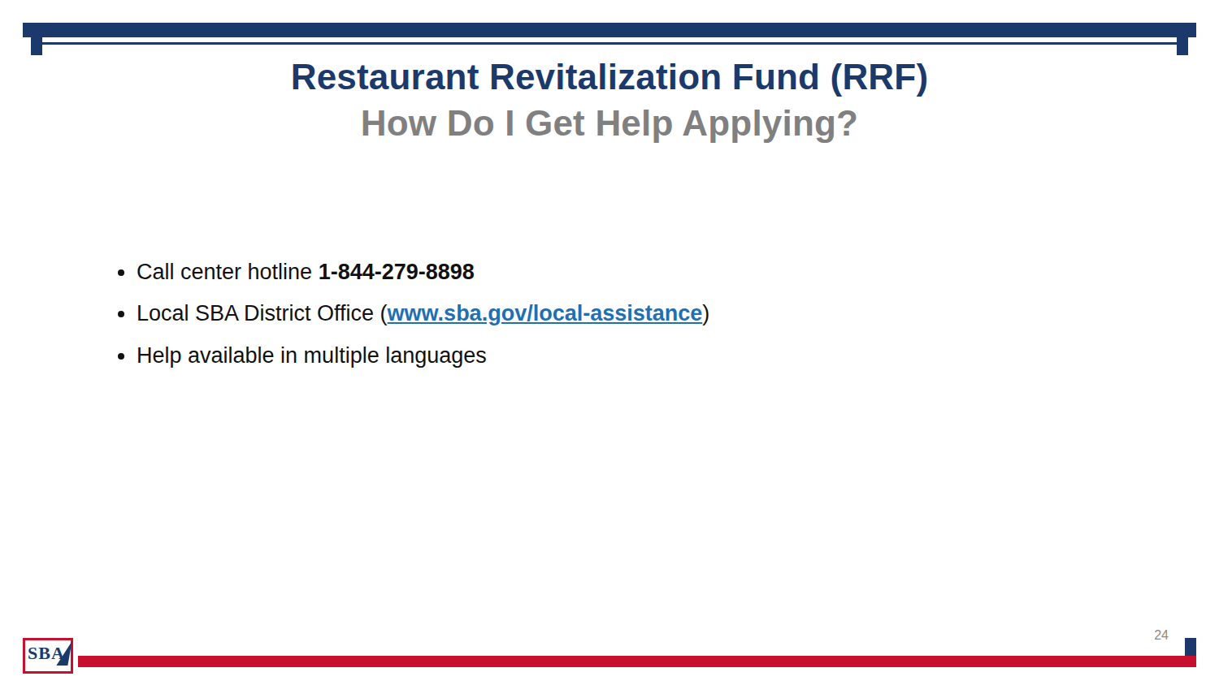Restaurant Revitalization Fund (RRF)
How Do I Get Help Applying?
Call center hotline 1-844-279-8898
Local SBA District Office (www.sba.gov/local-assistance)
Help available in multiple languages
24
SBA